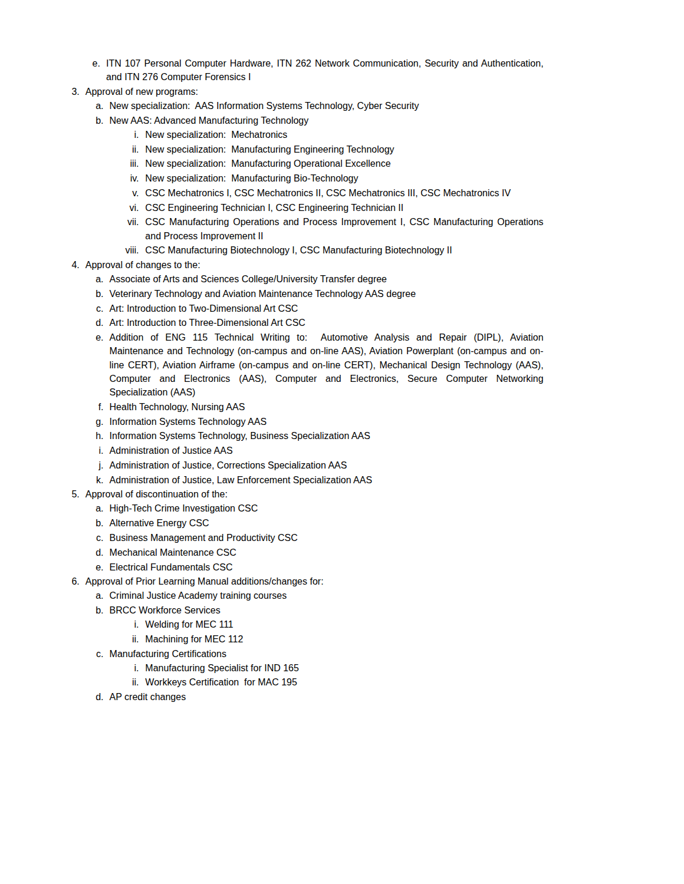ITN 107 Personal Computer Hardware, ITN 262 Network Communication, Security and Authentication, and ITN 276 Computer Forensics I
Approval of new programs:
New specialization: AAS Information Systems Technology, Cyber Security
New AAS: Advanced Manufacturing Technology
New specialization: Mechatronics
New specialization: Manufacturing Engineering Technology
New specialization: Manufacturing Operational Excellence
New specialization: Manufacturing Bio-Technology
CSC Mechatronics I, CSC Mechatronics II, CSC Mechatronics III, CSC Mechatronics IV
CSC Engineering Technician I, CSC Engineering Technician II
CSC Manufacturing Operations and Process Improvement I, CSC Manufacturing Operations and Process Improvement II
CSC Manufacturing Biotechnology I, CSC Manufacturing Biotechnology II
Approval of changes to the:
Associate of Arts and Sciences College/University Transfer degree
Veterinary Technology and Aviation Maintenance Technology AAS degree
Art: Introduction to Two-Dimensional Art CSC
Art: Introduction to Three-Dimensional Art CSC
Addition of ENG 115 Technical Writing to: Automotive Analysis and Repair (DIPL), Aviation Maintenance and Technology (on-campus and on-line AAS), Aviation Powerplant (on-campus and on-line CERT), Aviation Airframe (on-campus and on-line CERT), Mechanical Design Technology (AAS), Computer and Electronics (AAS), Computer and Electronics, Secure Computer Networking Specialization (AAS)
Health Technology, Nursing AAS
Information Systems Technology AAS
Information Systems Technology, Business Specialization AAS
Administration of Justice AAS
Administration of Justice, Corrections Specialization AAS
Administration of Justice, Law Enforcement Specialization AAS
Approval of discontinuation of the:
High-Tech Crime Investigation CSC
Alternative Energy CSC
Business Management and Productivity CSC
Mechanical Maintenance CSC
Electrical Fundamentals CSC
Approval of Prior Learning Manual additions/changes for:
Criminal Justice Academy training courses
BRCC Workforce Services
Welding for MEC 111
Machining for MEC 112
Manufacturing Certifications
Manufacturing Specialist for IND 165
Workkeys Certification for MAC 195
AP credit changes